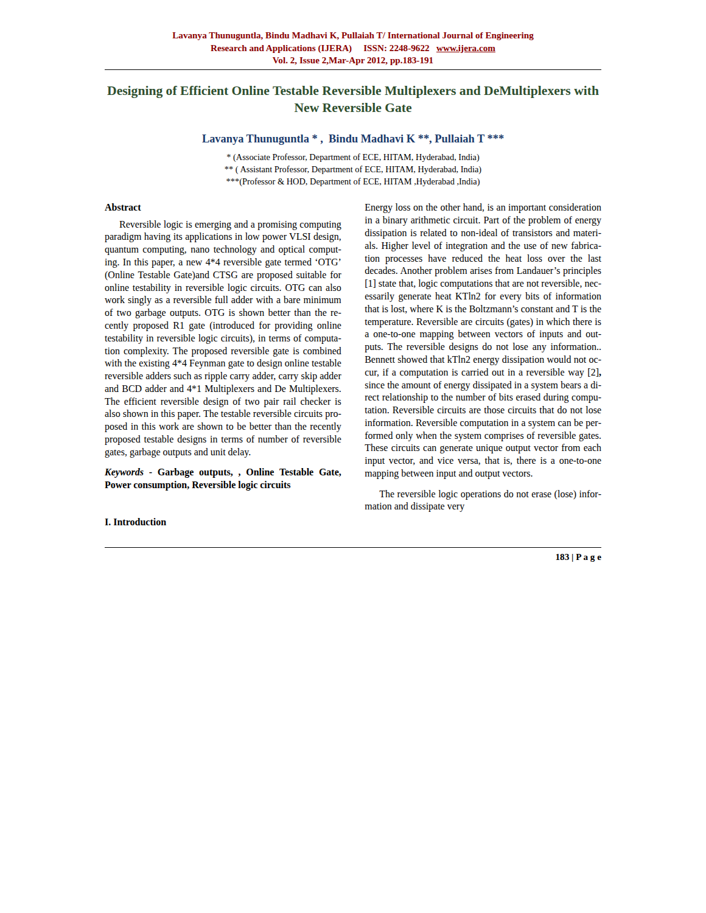Lavanya Thunuguntla, Bindu Madhavi K, Pullaiah T/ International Journal of Engineering
Research and Applications (IJERA) ISSN: 2248-9622 www.ijera.com
Vol. 2, Issue 2,Mar-Apr 2012, pp.183-191
Designing of Efficient Online Testable Reversible Multiplexers and DeMultiplexers with New Reversible Gate
Lavanya Thunuguntla * , Bindu Madhavi K **, Pullaiah T ***
* (Associate Professor, Department of ECE, HITAM, Hyderabad, India)
** ( Assistant Professor, Department of ECE, HITAM, Hyderabad, India)
***(Professor & HOD, Department of ECE, HITAM ,Hyderabad ,India)
Abstract
Reversible logic is emerging and a promising computing paradigm having its applications in low power VLSI design, quantum computing, nano technology and optical computing. In this paper, a new 4*4 reversible gate termed ‘OTG’ (Online Testable Gate)and CTSG are proposed suitable for online testability in reversible logic circuits. OTG can also work singly as a reversible full adder with a bare minimum of two garbage outputs. OTG is shown better than the recently proposed R1 gate (introduced for providing online testability in reversible logic circuits), in terms of computation complexity. The proposed reversible gate is combined with the existing 4*4 Feynman gate to design online testable reversible adders such as ripple carry adder, carry skip adder and BCD adder and 4*1 Multiplexers and De Multiplexers. The efficient reversible design of two pair rail checker is also shown in this paper. The testable reversible circuits proposed in this work are shown to be better than the recently proposed testable designs in terms of number of reversible gates, garbage outputs and unit delay.
Keywords - Garbage outputs, , Online Testable Gate, Power consumption, Reversible logic circuits
I. Introduction
Energy loss on the other hand, is an important consideration in a binary arithmetic circuit. Part of the problem of energy dissipation is related to non-ideal of transistors and materials. Higher level of integration and the use of new fabrication processes have reduced the heat loss over the last decades. Another problem arises from Landauer’s principles [1] state that, logic computations that are not reversible, necessarily generate heat KTln2 for every bits of information that is lost, where K is the Boltzmann’s constant and T is the temperature. Reversible are circuits (gates) in which there is a one-to-one mapping between vectors of inputs and outputs. The reversible designs do not lose any information.. Bennett showed that kTln2 energy dissipation would not occur, if a computation is carried out in a reversible way [2], since the amount of energy dissipated in a system bears a direct relationship to the number of bits erased during computation. Reversible circuits are those circuits that do not lose information. Reversible computation in a system can be performed only when the system comprises of reversible gates. These circuits can generate unique output vector from each input vector, and vice versa, that is, there is a one-to-one mapping between input and output vectors.
The reversible logic operations do not erase (lose) information and dissipate very
183 | P a g e